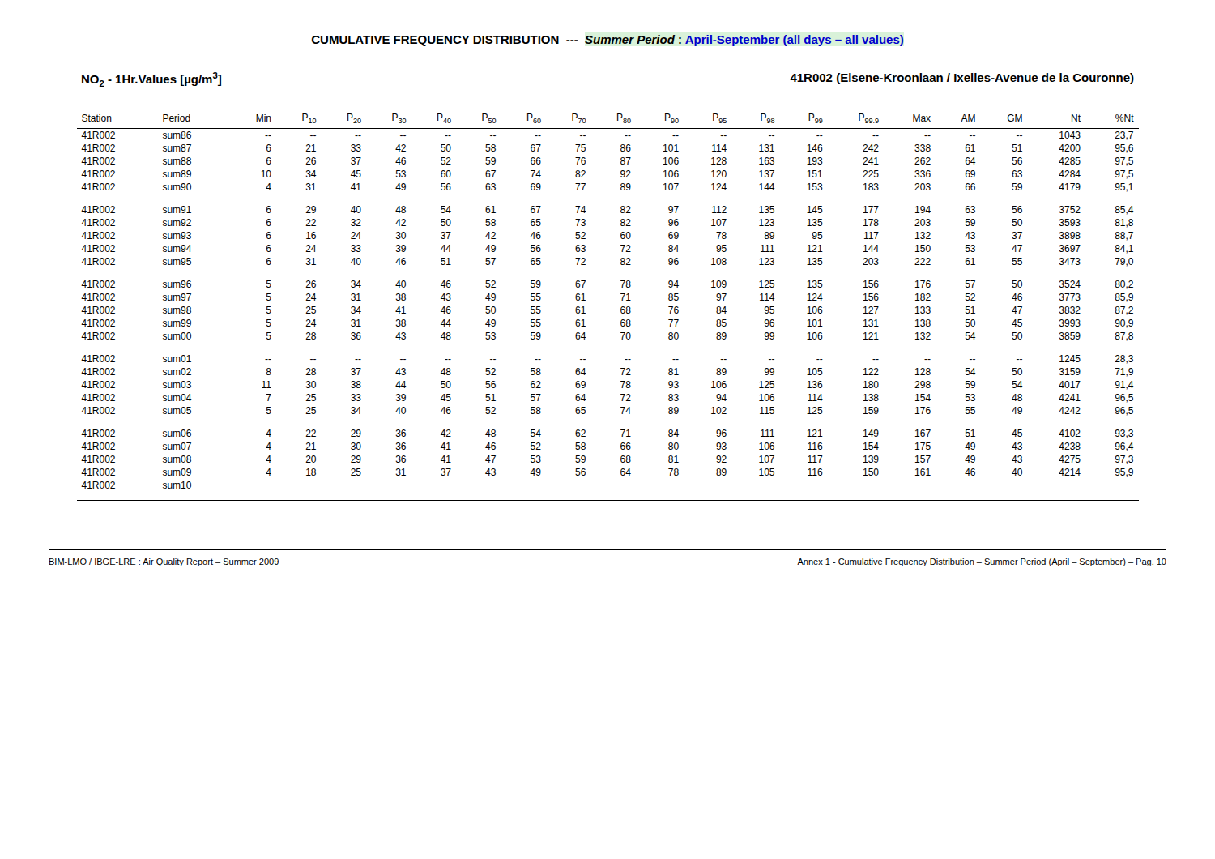CUMULATIVE FREQUENCY DISTRIBUTION --- Summer Period : April-September (all days – all values)
NO2 - 1Hr.Values [µg/m3] 41R002 (Elsene-Kroonlaan / Ixelles-Avenue de la Couronne)
| Station | Period | Min | P 10 | P 20 | P 30 | P 40 | P 50 | P 60 | P 70 | P 80 | P 90 | P 95 | P 98 | P 99 | P 99.9 | Max | AM | GM | Nt | %Nt |
| --- | --- | --- | --- | --- | --- | --- | --- | --- | --- | --- | --- | --- | --- | --- | --- | --- | --- | --- | --- | --- |
| 41R002 | sum86 | -- | -- | -- | -- | -- | -- | -- | -- | -- | -- | -- | -- | -- | -- | -- | -- | -- | 1043 | 23,7 |
| 41R002 | sum87 | 6 | 21 | 33 | 42 | 50 | 58 | 67 | 75 | 86 | 101 | 114 | 131 | 146 | 242 | 338 | 61 | 51 | 4200 | 95,6 |
| 41R002 | sum88 | 6 | 26 | 37 | 46 | 52 | 59 | 66 | 76 | 87 | 106 | 128 | 163 | 193 | 241 | 262 | 64 | 56 | 4285 | 97,5 |
| 41R002 | sum89 | 10 | 34 | 45 | 53 | 60 | 67 | 74 | 82 | 92 | 106 | 120 | 137 | 151 | 225 | 336 | 69 | 63 | 4284 | 97,5 |
| 41R002 | sum90 | 4 | 31 | 41 | 49 | 56 | 63 | 69 | 77 | 89 | 107 | 124 | 144 | 153 | 183 | 203 | 66 | 59 | 4179 | 95,1 |
| 41R002 | sum91 | 6 | 29 | 40 | 48 | 54 | 61 | 67 | 74 | 82 | 97 | 112 | 135 | 145 | 177 | 194 | 63 | 56 | 3752 | 85,4 |
| 41R002 | sum92 | 6 | 22 | 32 | 42 | 50 | 58 | 65 | 73 | 82 | 96 | 107 | 123 | 135 | 178 | 203 | 59 | 50 | 3593 | 81,8 |
| 41R002 | sum93 | 6 | 16 | 24 | 30 | 37 | 42 | 46 | 52 | 60 | 69 | 78 | 89 | 95 | 117 | 132 | 43 | 37 | 3898 | 88,7 |
| 41R002 | sum94 | 6 | 24 | 33 | 39 | 44 | 49 | 56 | 63 | 72 | 84 | 95 | 111 | 121 | 144 | 150 | 53 | 47 | 3697 | 84,1 |
| 41R002 | sum95 | 6 | 31 | 40 | 46 | 51 | 57 | 65 | 72 | 82 | 96 | 108 | 123 | 135 | 203 | 222 | 61 | 55 | 3473 | 79,0 |
| 41R002 | sum96 | 5 | 26 | 34 | 40 | 46 | 52 | 59 | 67 | 78 | 94 | 109 | 125 | 135 | 156 | 176 | 57 | 50 | 3524 | 80,2 |
| 41R002 | sum97 | 5 | 24 | 31 | 38 | 43 | 49 | 55 | 61 | 71 | 85 | 97 | 114 | 124 | 156 | 182 | 52 | 46 | 3773 | 85,9 |
| 41R002 | sum98 | 5 | 25 | 34 | 41 | 46 | 50 | 55 | 61 | 68 | 76 | 84 | 95 | 106 | 127 | 133 | 51 | 47 | 3832 | 87,2 |
| 41R002 | sum99 | 5 | 24 | 31 | 38 | 44 | 49 | 55 | 61 | 68 | 77 | 85 | 96 | 101 | 131 | 138 | 50 | 45 | 3993 | 90,9 |
| 41R002 | sum00 | 5 | 28 | 36 | 43 | 48 | 53 | 59 | 64 | 70 | 80 | 89 | 99 | 106 | 121 | 132 | 54 | 50 | 3859 | 87,8 |
| 41R002 | sum01 | -- | -- | -- | -- | -- | -- | -- | -- | -- | -- | -- | -- | -- | -- | -- | -- | -- | 1245 | 28,3 |
| 41R002 | sum02 | 8 | 28 | 37 | 43 | 48 | 52 | 58 | 64 | 72 | 81 | 89 | 99 | 105 | 122 | 128 | 54 | 50 | 3159 | 71,9 |
| 41R002 | sum03 | 11 | 30 | 38 | 44 | 50 | 56 | 62 | 69 | 78 | 93 | 106 | 125 | 136 | 180 | 298 | 59 | 54 | 4017 | 91,4 |
| 41R002 | sum04 | 7 | 25 | 33 | 39 | 45 | 51 | 57 | 64 | 72 | 83 | 94 | 106 | 114 | 138 | 154 | 53 | 48 | 4241 | 96,5 |
| 41R002 | sum05 | 5 | 25 | 34 | 40 | 46 | 52 | 58 | 65 | 74 | 89 | 102 | 115 | 125 | 159 | 176 | 55 | 49 | 4242 | 96,5 |
| 41R002 | sum06 | 4 | 22 | 29 | 36 | 42 | 48 | 54 | 62 | 71 | 84 | 96 | 111 | 121 | 149 | 167 | 51 | 45 | 4102 | 93,3 |
| 41R002 | sum07 | 4 | 21 | 30 | 36 | 41 | 46 | 52 | 58 | 66 | 80 | 93 | 106 | 116 | 154 | 175 | 49 | 43 | 4238 | 96,4 |
| 41R002 | sum08 | 4 | 20 | 29 | 36 | 41 | 47 | 53 | 59 | 68 | 81 | 92 | 107 | 117 | 139 | 157 | 49 | 43 | 4275 | 97,3 |
| 41R002 | sum09 | 4 | 18 | 25 | 31 | 37 | 43 | 49 | 56 | 64 | 78 | 89 | 105 | 116 | 150 | 161 | 46 | 40 | 4214 | 95,9 |
| 41R002 | sum10 | | | | | | | | | | | | | | | | | | | |
BIM-LMO / IBGE-LRE : Air Quality Report – Summer 2009 Annex 1 - Cumulative Frequency Distribution – Summer Period (April – September) – Pag. 10